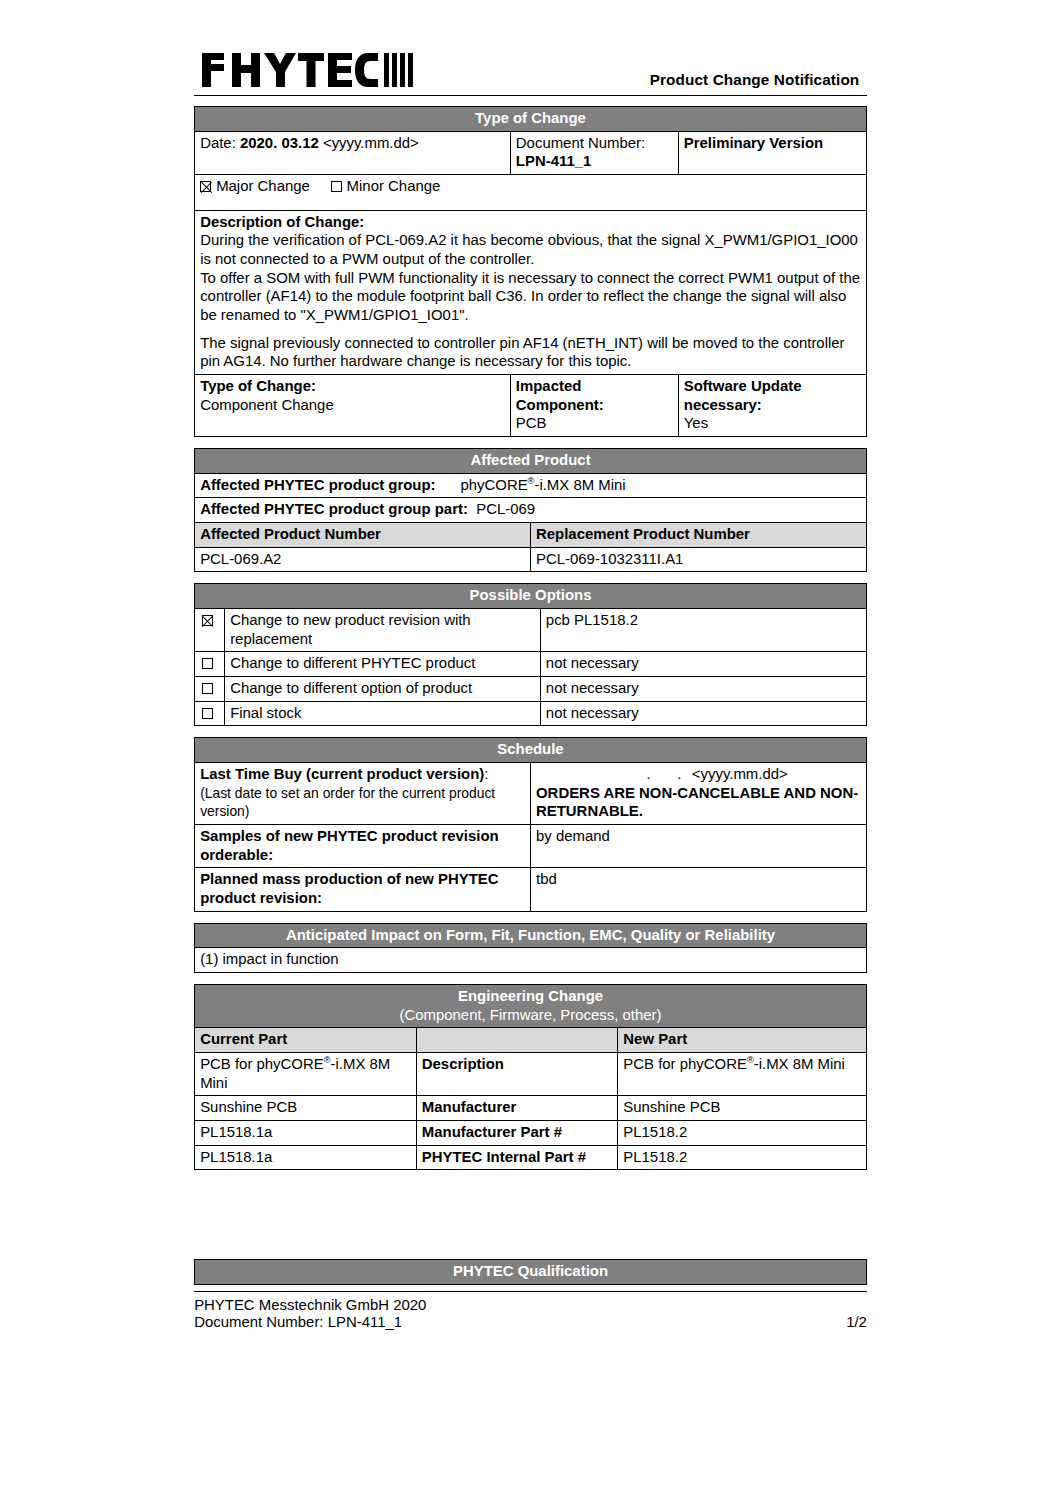Product Change Notification
| Type of Change |
| Date: 2020. 03.12 <yyyy.mm.dd> | Document Number: LPN-411_1 | Preliminary Version |
| Major Change Minor Change |
| Description of Change: During the verification of PCL-069.A2 it has become obvious, that the signal X_PWM1/GPIO1_IO00 is not connected to a PWM output of the controller. To offer a SOM with full PWM functionality it is necessary to connect the correct PWM1 output of the controller (AF14) to the module footprint ball C36. In order to reflect the change the signal will also be renamed to "X_PWM1/GPIO1_IO01". The signal previously connected to controller pin AF14 (nETH_INT) will be moved to the controller pin AG14. No further hardware change is necessary for this topic. |
| Type of Change: Component Change | Impacted Component: PCB | Software Update necessary: Yes |
| Affected Product |
| Affected PHYTEC product group: phyCORE ® -i.MX 8M Mini |
| Affected PHYTEC product group part: PCL-069 |
| Affected Product Number | Replacement Product Number |
| PCL-069.A2 | PCL-069-1032311I.A1 |
| Possible Options |
| | Change to new product revision with replacement | pcb PL1518.2 |
| | Change to different PHYTEC product | not necessary |
| | Change to different option of product | not necessary |
| | Final stock | not necessary |
| Schedule |
| Last Time Buy (current product version) : (Last date to set an order for the current product version) | . . <yyyy.mm.dd> ORDERS ARE NON-CANCELABLE AND NON-RETURNABLE. |
| Samples of new PHYTEC product revision orderable: | by demand |
| Planned mass production of new PHYTEC product revision: | tbd |
| Anticipated Impact on Form, Fit, Function, EMC, Quality or Reliability |
| (1) impact in function |
| Engineering Change (Component, Firmware, Process, other) |
| Current Part | | New Part |
| PCB for phyCORE ® -i.MX 8M Mini | Description | PCB for phyCORE ® -i.MX 8M Mini |
| Sunshine PCB | Manufacturer | Sunshine PCB |
| PL1518.1a | Manufacturer Part # | PL1518.2 |
| PL1518.1a | PHYTEC Internal Part # | PL1518.2 |
| PHYTEC Qualification |
PHYTEC Messtechnik GmbH 2020
Document Number: LPN-411_11/2